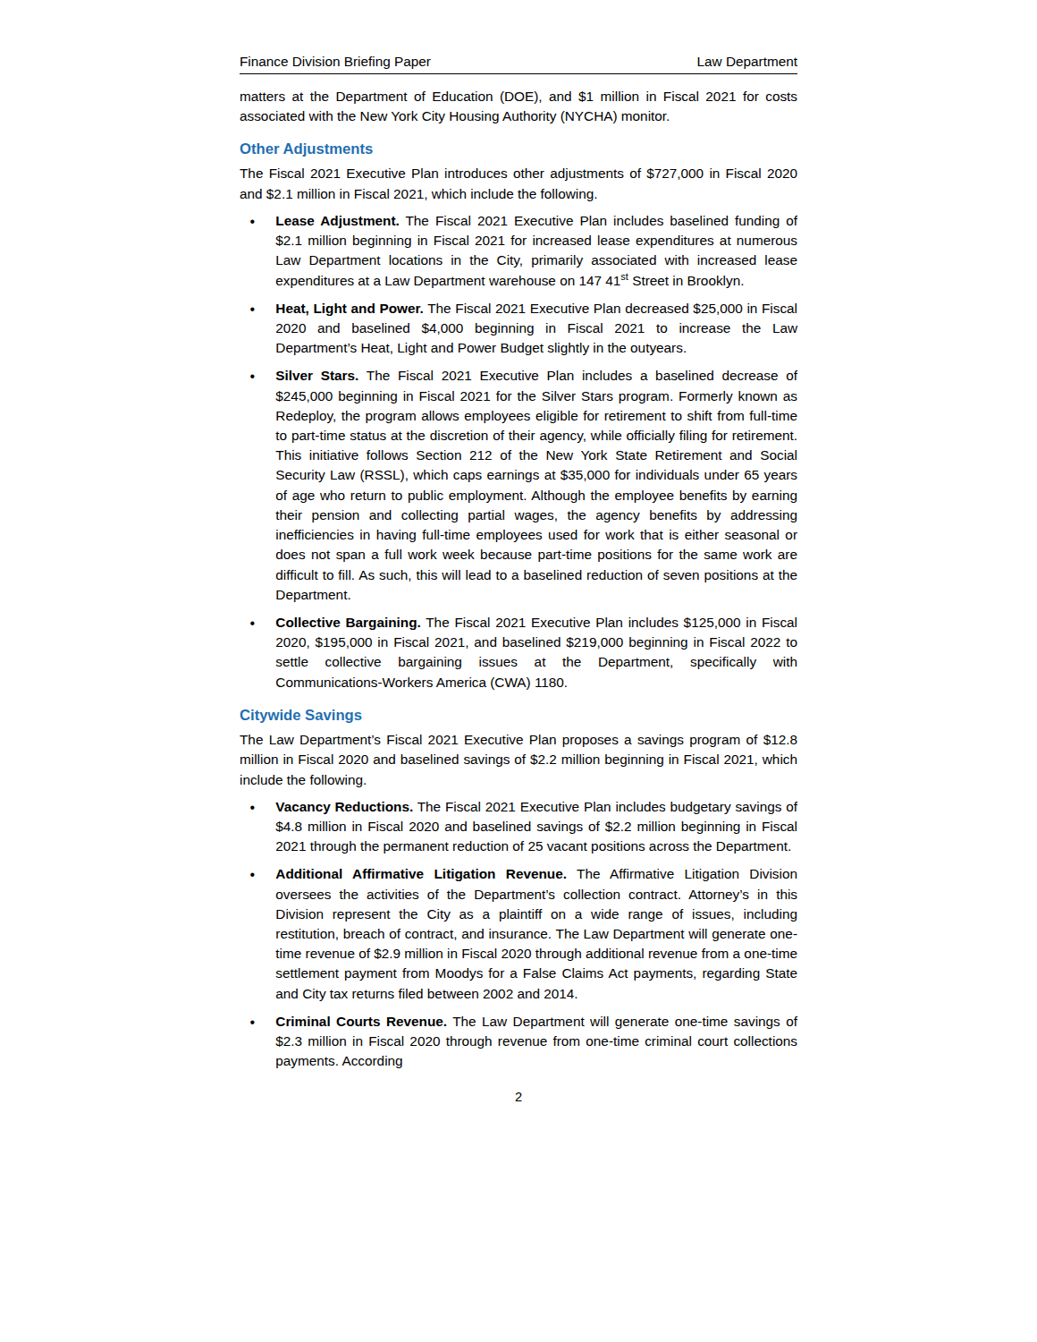Finance Division Briefing Paper Law Department
matters at the Department of Education (DOE), and $1 million in Fiscal 2021 for costs associated with the New York City Housing Authority (NYCHA) monitor.
Other Adjustments
The Fiscal 2021 Executive Plan introduces other adjustments of $727,000 in Fiscal 2020 and $2.1 million in Fiscal 2021, which include the following.
Lease Adjustment. The Fiscal 2021 Executive Plan includes baselined funding of $2.1 million beginning in Fiscal 2021 for increased lease expenditures at numerous Law Department locations in the City, primarily associated with increased lease expenditures at a Law Department warehouse on 147 41st Street in Brooklyn.
Heat, Light and Power. The Fiscal 2021 Executive Plan decreased $25,000 in Fiscal 2020 and baselined $4,000 beginning in Fiscal 2021 to increase the Law Department’s Heat, Light and Power Budget slightly in the outyears.
Silver Stars. The Fiscal 2021 Executive Plan includes a baselined decrease of $245,000 beginning in Fiscal 2021 for the Silver Stars program. Formerly known as Redeploy, the program allows employees eligible for retirement to shift from full-time to part-time status at the discretion of their agency, while officially filing for retirement. This initiative follows Section 212 of the New York State Retirement and Social Security Law (RSSL), which caps earnings at $35,000 for individuals under 65 years of age who return to public employment. Although the employee benefits by earning their pension and collecting partial wages, the agency benefits by addressing inefficiencies in having full-time employees used for work that is either seasonal or does not span a full work week because part-time positions for the same work are difficult to fill. As such, this will lead to a baselined reduction of seven positions at the Department.
Collective Bargaining. The Fiscal 2021 Executive Plan includes $125,000 in Fiscal 2020, $195,000 in Fiscal 2021, and baselined $219,000 beginning in Fiscal 2022 to settle collective bargaining issues at the Department, specifically with Communications-Workers America (CWA) 1180.
Citywide Savings
The Law Department’s Fiscal 2021 Executive Plan proposes a savings program of $12.8 million in Fiscal 2020 and baselined savings of $2.2 million beginning in Fiscal 2021, which include the following.
Vacancy Reductions. The Fiscal 2021 Executive Plan includes budgetary savings of $4.8 million in Fiscal 2020 and baselined savings of $2.2 million beginning in Fiscal 2021 through the permanent reduction of 25 vacant positions across the Department.
Additional Affirmative Litigation Revenue. The Affirmative Litigation Division oversees the activities of the Department’s collection contract. Attorney’s in this Division represent the City as a plaintiff on a wide range of issues, including restitution, breach of contract, and insurance. The Law Department will generate one-time revenue of $2.9 million in Fiscal 2020 through additional revenue from a one-time settlement payment from Moodys for a False Claims Act payments, regarding State and City tax returns filed between 2002 and 2014.
Criminal Courts Revenue. The Law Department will generate one-time savings of $2.3 million in Fiscal 2020 through revenue from one-time criminal court collections payments. According
2